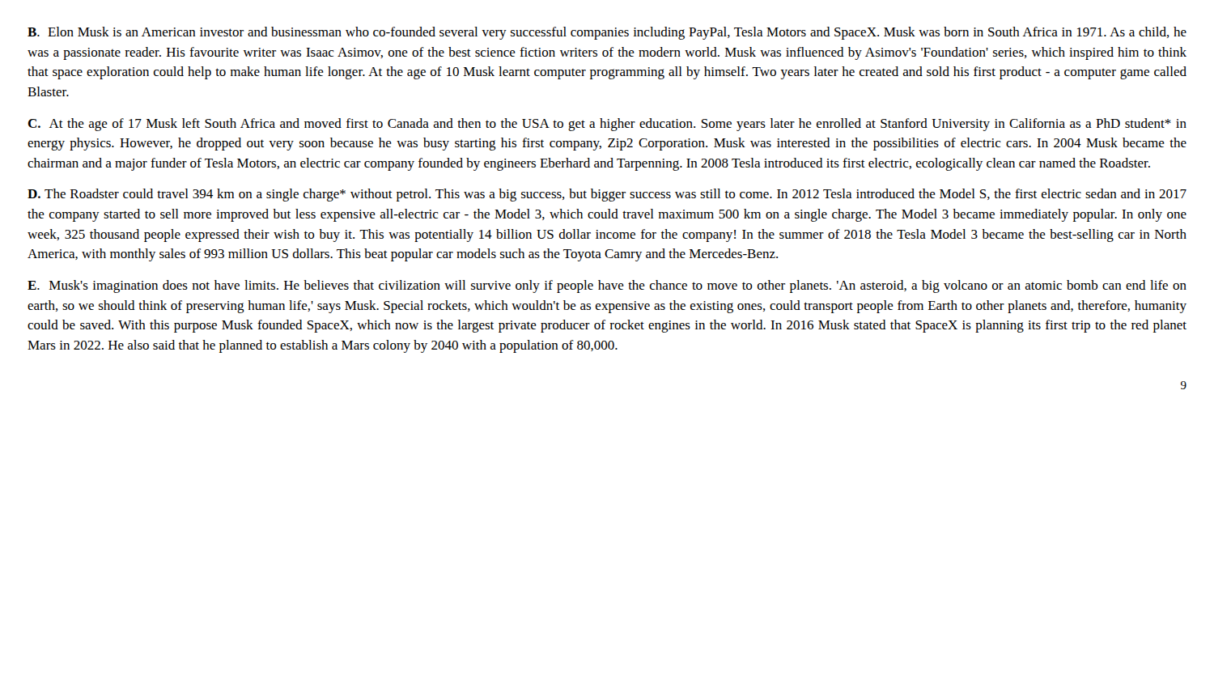B. Elon Musk is an American investor and businessman who co-founded several very successful companies including PayPal, Tesla Motors and SpaceX. Musk was born in South Africa in 1971. As a child, he was a passionate reader. His favourite writer was Isaac Asimov, one of the best science fiction writers of the modern world. Musk was influenced by Asimov's 'Foundation' series, which inspired him to think that space exploration could help to make human life longer. At the age of 10 Musk learnt computer programming all by himself. Two years later he created and sold his first product - a computer game called Blaster.
C. At the age of 17 Musk left South Africa and moved first to Canada and then to the USA to get a higher education. Some years later he enrolled at Stanford University in California as a PhD student* in energy physics. However, he dropped out very soon because he was busy starting his first company, Zip2 Corporation. Musk was interested in the possibilities of electric cars. In 2004 Musk became the chairman and a major funder of Tesla Motors, an electric car company founded by engineers Eberhard and Tarpenning. In 2008 Tesla introduced its first electric, ecologically clean car named the Roadster.
D. The Roadster could travel 394 km on a single charge* without petrol. This was a big success, but bigger success was still to come. In 2012 Tesla introduced the Model S, the first electric sedan and in 2017 the company started to sell more improved but less expensive all-electric car - the Model 3, which could travel maximum 500 km on a single charge. The Model 3 became immediately popular. In only one week, 325 thousand people expressed their wish to buy it. This was potentially 14 billion US dollar income for the company! In the summer of 2018 the Tesla Model 3 became the best-selling car in North America, with monthly sales of 993 million US dollars. This beat popular car models such as the Toyota Camry and the Mercedes-Benz.
E. Musk's imagination does not have limits. He believes that civilization will survive only if people have the chance to move to other planets. 'An asteroid, a big volcano or an atomic bomb can end life on earth, so we should think of preserving human life,' says Musk. Special rockets, which wouldn't be as expensive as the existing ones, could transport people from Earth to other planets and, therefore, humanity could be saved. With this purpose Musk founded SpaceX, which now is the largest private producer of rocket engines in the world. In 2016 Musk stated that SpaceX is planning its first trip to the red planet Mars in 2022. He also said that he planned to establish a Mars colony by 2040 with a population of 80,000.
9